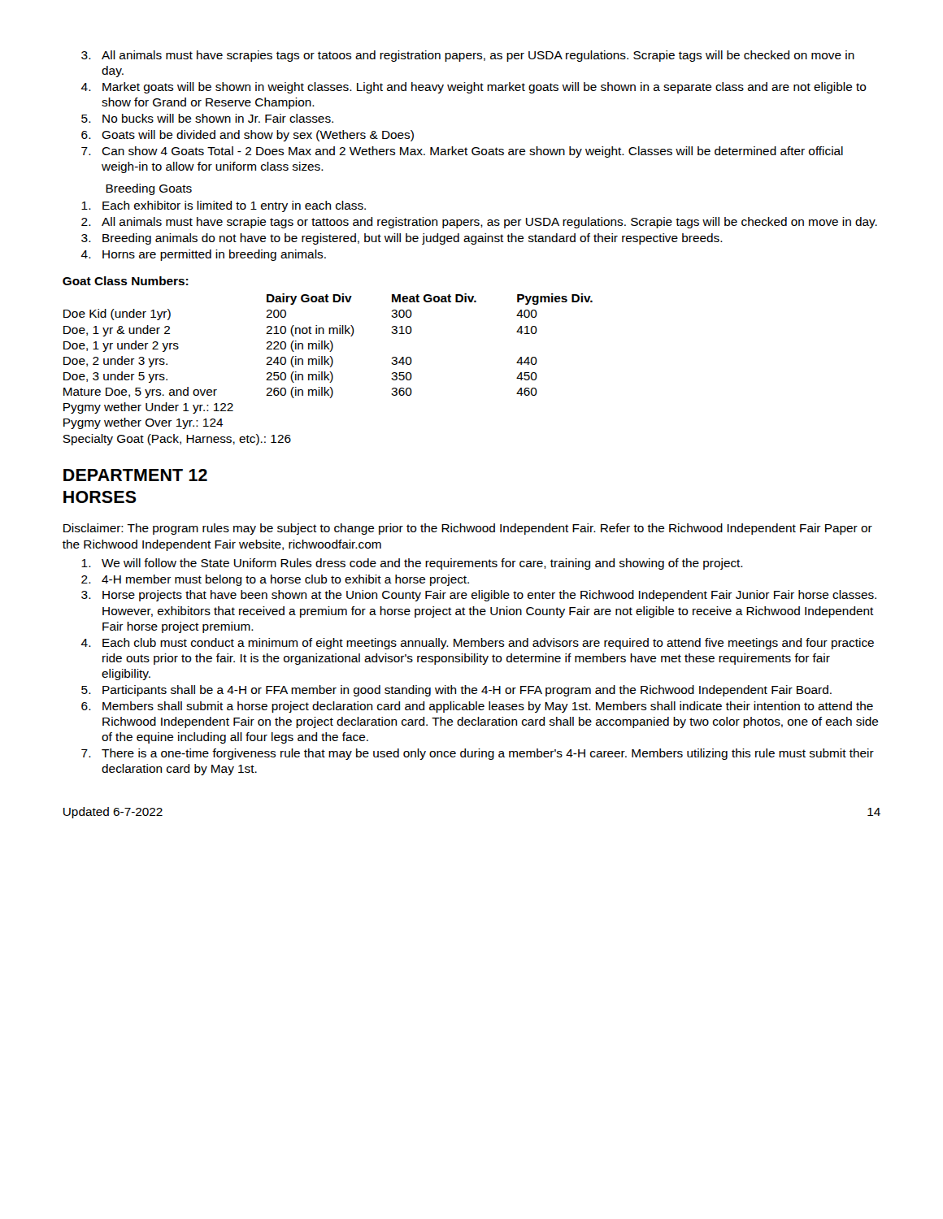All animals must have scrapies tags or tatoos and registration papers, as per USDA regulations. Scrapie tags will be checked on move in day.
Market goats will be shown in weight classes. Light and heavy weight market goats will be shown in a separate class and are not eligible to show for Grand or Reserve Champion.
No bucks will be shown in Jr. Fair classes.
Goats will be divided and show by sex (Wethers & Does)
Can show 4 Goats Total - 2 Does Max and 2 Wethers Max. Market Goats are shown by weight. Classes will be determined after official weigh-in to allow for uniform class sizes.
Breeding Goats
Each exhibitor is limited to 1 entry in each class.
All animals must have scrapie tags or tattoos and registration papers, as per USDA regulations. Scrapie tags will be checked on move in day.
Breeding animals do not have to be registered, but will be judged against the standard of their respective breeds.
Horns are permitted in breeding animals.
Goat Class Numbers:
| | Dairy Goat Div | Meat Goat Div. | Pygmies Div. |
| Doe Kid (under 1yr) | 200 | 300 | 400 |
| Doe, 1 yr & under 2 | 210 (not in milk) | 310 | 410 |
| Doe, 1 yr under 2 yrs | 220 (in milk) | | |
| Doe, 2 under 3 yrs. | 240 (in milk) | 340 | 440 |
| Doe, 3 under 5 yrs. | 250 (in milk) | 350 | 450 |
| Mature Doe, 5 yrs. and over | 260 (in milk) | 360 | 460 |
Pygmy wether Under 1 yr.: 122
Pygmy wether Over 1yr.: 124
Specialty Goat (Pack, Harness, etc).: 126
DEPARTMENT 12
HORSES
Disclaimer: The program rules may be subject to change prior to the Richwood Independent Fair. Refer to the Richwood Independent Fair Paper or the Richwood Independent Fair website, richwoodfair.com
We will follow the State Uniform Rules dress code and the requirements for care, training and showing of the project.
4-H member must belong to a horse club to exhibit a horse project.
Horse projects that have been shown at the Union County Fair are eligible to enter the Richwood Independent Fair Junior Fair horse classes. However, exhibitors that received a premium for a horse project at the Union County Fair are not eligible to receive a Richwood Independent Fair horse project premium.
Each club must conduct a minimum of eight meetings annually. Members and advisors are required to attend five meetings and four practice ride outs prior to the fair. It is the organizational advisor's responsibility to determine if members have met these requirements for fair eligibility.
Participants shall be a 4-H or FFA member in good standing with the 4-H or FFA program and the Richwood Independent Fair Board.
Members shall submit a horse project declaration card and applicable leases by May 1st. Members shall indicate their intention to attend the Richwood Independent Fair on the project declaration card. The declaration card shall be accompanied by two color photos, one of each side of the equine including all four legs and the face.
There is a one-time forgiveness rule that may be used only once during a member's 4-H career. Members utilizing this rule must submit their declaration card by May 1st.
Updated 6-7-2022 14